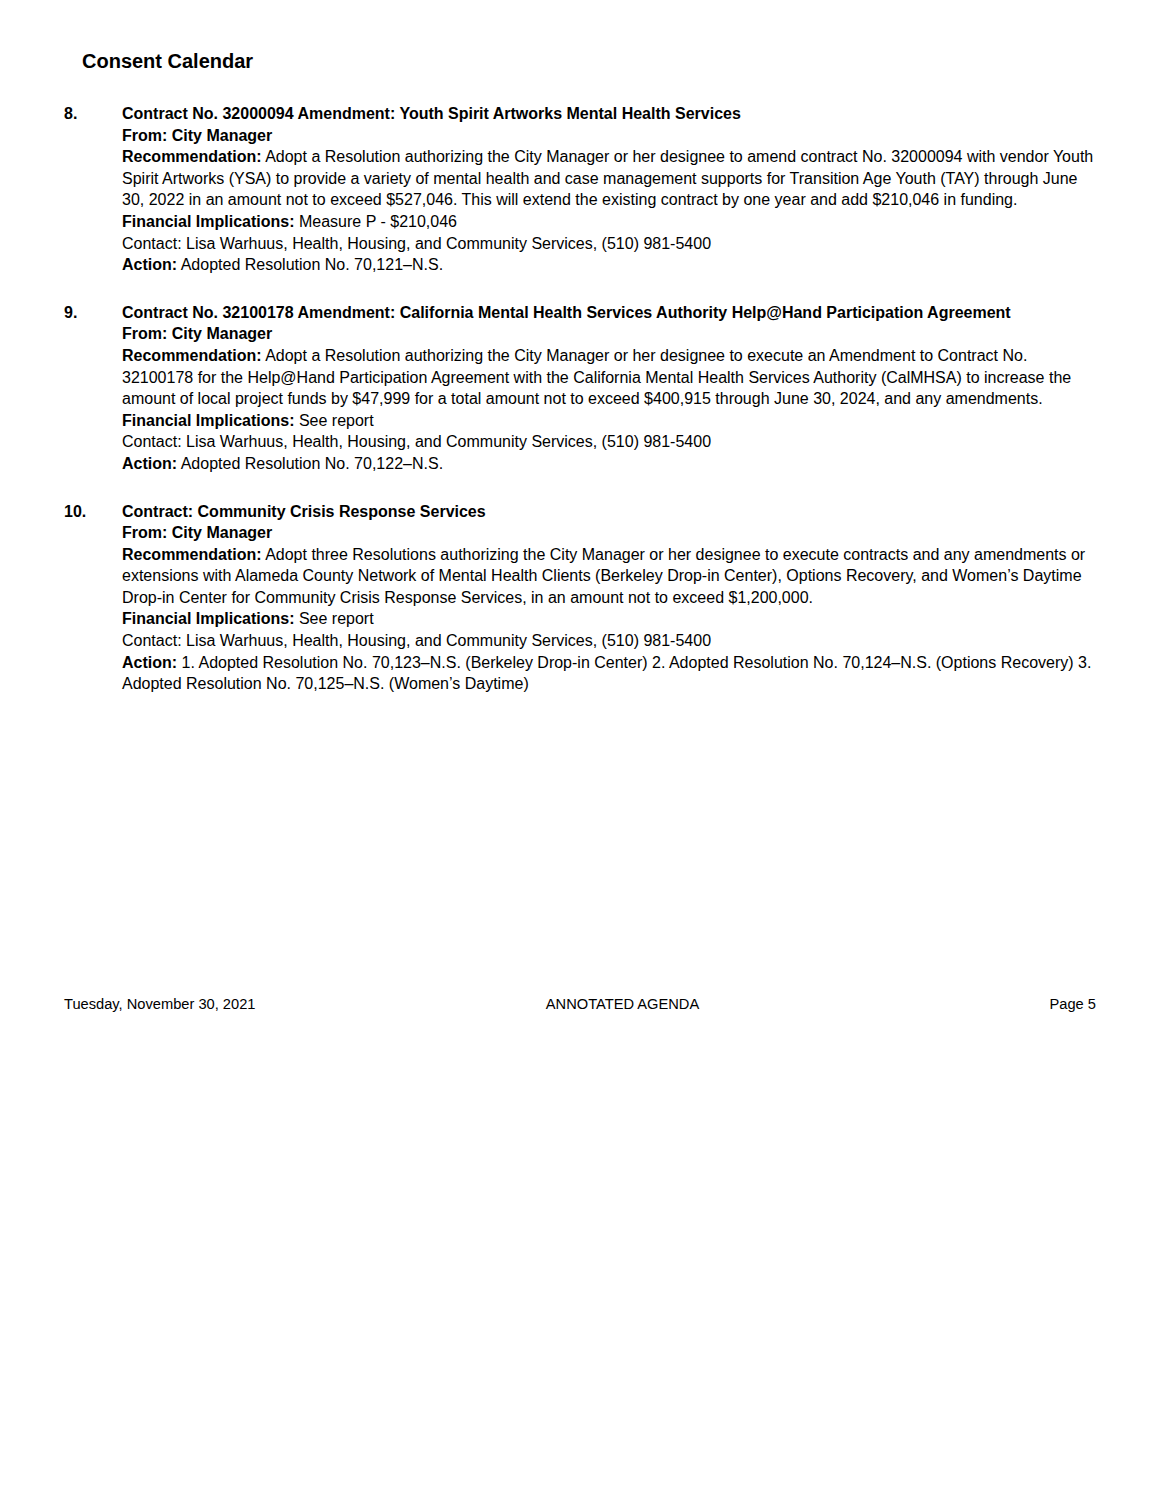Consent Calendar
8.
Contract No. 32000094 Amendment: Youth Spirit Artworks Mental Health Services
From: City Manager
Recommendation: Adopt a Resolution authorizing the City Manager or her designee to amend contract No. 32000094 with vendor Youth Spirit Artworks (YSA) to provide a variety of mental health and case management supports for Transition Age Youth (TAY) through June 30, 2022 in an amount not to exceed $527,046. This will extend the existing contract by one year and add $210,046 in funding.
Financial Implications: Measure P - $210,046
Contact: Lisa Warhuus, Health, Housing, and Community Services, (510) 981-5400
Action: Adopted Resolution No. 70,121–N.S.
9.
Contract No. 32100178 Amendment: California Mental Health Services Authority Help@Hand Participation Agreement
From: City Manager
Recommendation: Adopt a Resolution authorizing the City Manager or her designee to execute an Amendment to Contract No. 32100178 for the Help@Hand Participation Agreement with the California Mental Health Services Authority (CalMHSA) to increase the amount of local project funds by $47,999 for a total amount not to exceed $400,915 through June 30, 2024, and any amendments.
Financial Implications: See report
Contact: Lisa Warhuus, Health, Housing, and Community Services, (510) 981-5400
Action: Adopted Resolution No. 70,122–N.S.
10.
Contract: Community Crisis Response Services
From: City Manager
Recommendation: Adopt three Resolutions authorizing the City Manager or her designee to execute contracts and any amendments or extensions with Alameda County Network of Mental Health Clients (Berkeley Drop-in Center), Options Recovery, and Women’s Daytime Drop-in Center for Community Crisis Response Services, in an amount not to exceed $1,200,000.
Financial Implications: See report
Contact: Lisa Warhuus, Health, Housing, and Community Services, (510) 981-5400
Action: 1. Adopted Resolution No. 70,123–N.S. (Berkeley Drop-in Center) 2. Adopted Resolution No. 70,124–N.S. (Options Recovery) 3. Adopted Resolution No. 70,125–N.S. (Women’s Daytime)
Tuesday, November 30, 2021
ANNOTATED AGENDA
Page 5